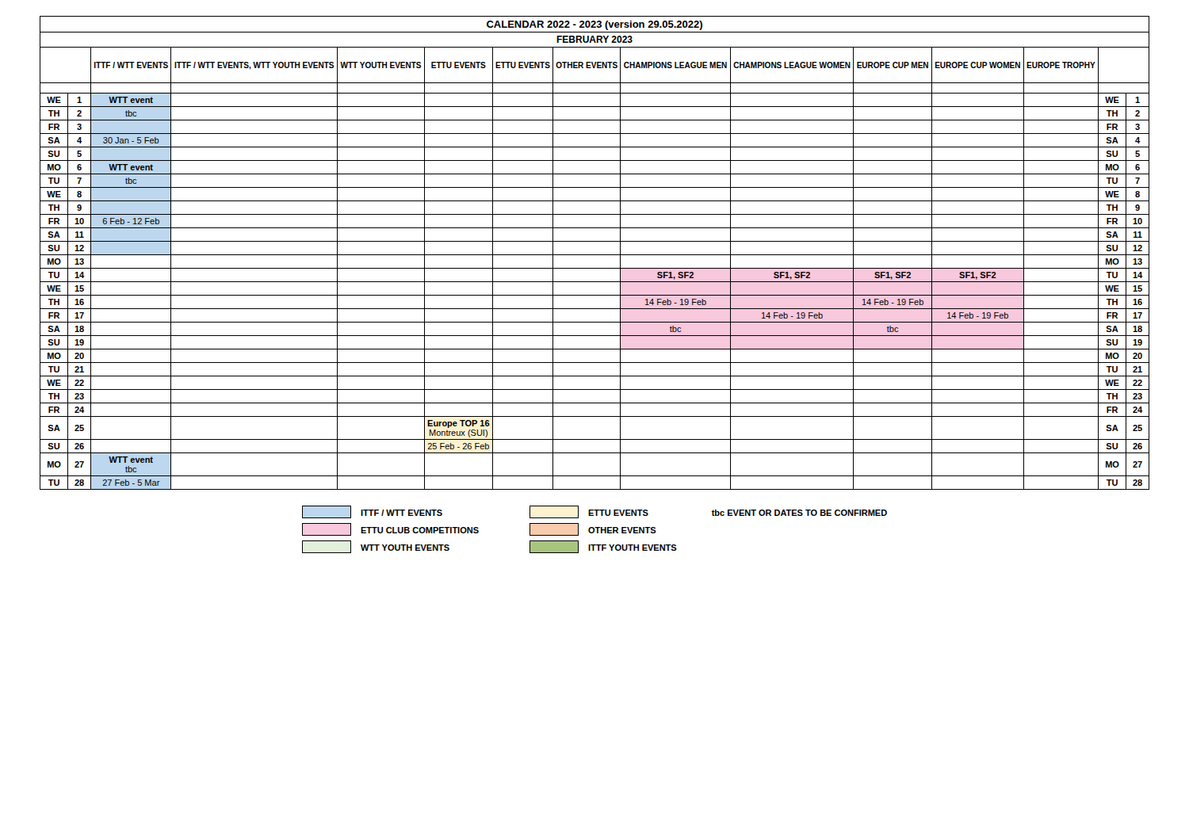| CALENDAR 2022 - 2023 (version 29.05.2022) |
| FEBRUARY 2023 |
| | ITTF / WTT EVENTS | ITTF / WTT EVENTS, WTT YOUTH EVENTS | WTT YOUTH EVENTS | ETTU EVENTS | ETTU EVENTS | OTHER EVENTS | CHAMPIONS LEAGUE MEN | CHAMPIONS LEAGUE WOMEN | EUROPE CUP MEN | EUROPE CUP WOMEN | EUROPE TROPHY | |
| WE | 1 | WTT event | | | | | | | | | | | WE | 1 |
| TH | 2 | tbc | | | | | | | | | | | TH | 2 |
| FR | 3 | | | | | | | | | | | | FR | 3 |
| SA | 4 | 30 Jan - 5 Feb | | | | | | | | | | | SA | 4 |
| SU | 5 | | | | | | | | | | | | SU | 5 |
| MO | 6 | WTT event | | | | | | | | | | | MO | 6 |
| TU | 7 | tbc | | | | | | | | | | | TU | 7 |
| WE | 8 | | | | | | | | | | | | WE | 8 |
| TH | 9 | | | | | | | | | | | | TH | 9 |
| FR | 10 | 6 Feb - 12 Feb | | | | | | | | | | | FR | 10 |
| SA | 11 | | | | | | | | | | | | SA | 11 |
| SU | 12 | | | | | | | | | | | | SU | 12 |
| MO | 13 | | | | | | | | | | | | MO | 13 |
| TU | 14 | | | | | | | SF1, SF2 | SF1, SF2 | SF1, SF2 | SF1, SF2 | | TU | 14 |
| WE | 15 | | | | | | | | | | | | WE | 15 |
| TH | 16 | | | | | | | 14 Feb - 19 Feb | | 14 Feb - 19 Feb | | | TH | 16 |
| FR | 17 | | | | | | | | 14 Feb - 19 Feb | | 14 Feb - 19 Feb | | FR | 17 |
| SA | 18 | | | | | | | tbc | | tbc | | | SA | 18 |
| SU | 19 | | | | | | | | | | | | SU | 19 |
| MO | 20 | | | | | | | | | | | | MO | 20 |
| TU | 21 | | | | | | | | | | | | TU | 21 |
| WE | 22 | | | | | | | | | | | | WE | 22 |
| TH | 23 | | | | | | | | | | | | TH | 23 |
| FR | 24 | | | | | | | | | | | | FR | 24 |
| SA | 25 | | | | Europe TOP 16 Montreux (SUI) | | | | | | | | SA | 25 |
| SU | 26 | | | | 25 Feb - 26 Feb | | | | | | | | SU | 26 |
| MO | 27 | WTT event tbc | | | | | | | | | | | MO | 27 |
| TU | 28 | 27 Feb - 5 Mar | | | | | | | | | | | TU | 28 |
| | ITTF / WTT EVENTS | | | ETTU EVENTS | | tbc EVENT OR DATES TO BE CONFIRMED |
| | ETTU CLUB COMPETITIONS | | | OTHER EVENTS | | |
| | WTT YOUTH EVENTS | | | ITTF YOUTH EVENTS | | |